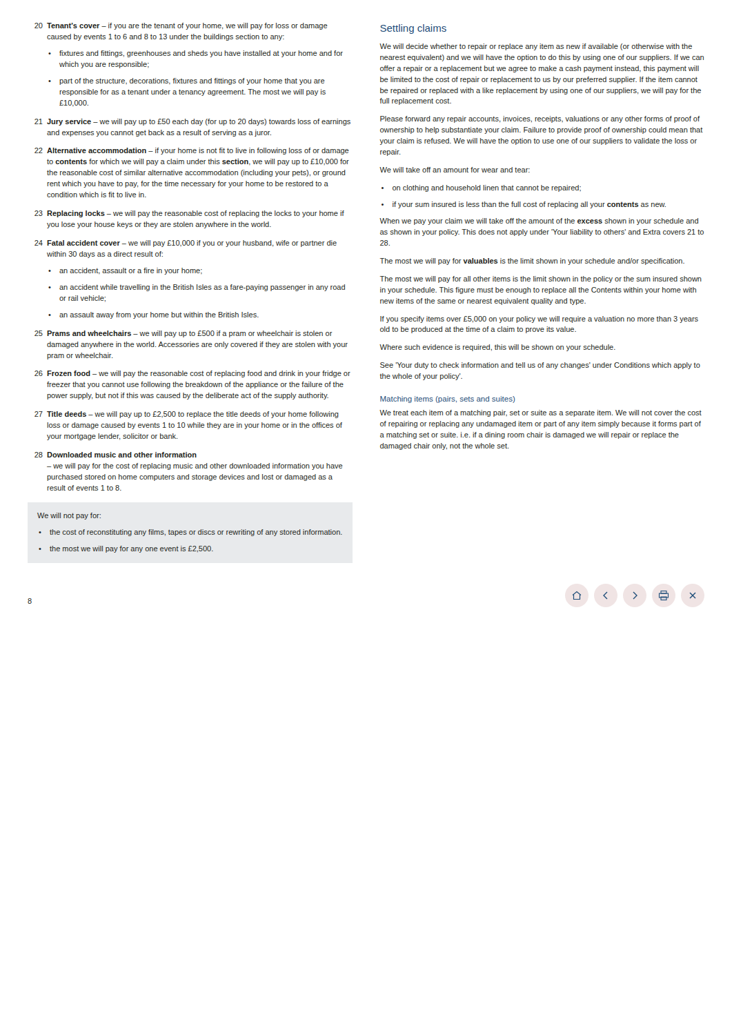20 Tenant's cover – if you are the tenant of your home, we will pay for loss or damage caused by events 1 to 6 and 8 to 13 under the buildings section to any:
fixtures and fittings, greenhouses and sheds you have installed at your home and for which you are responsible;
part of the structure, decorations, fixtures and fittings of your home that you are responsible for as a tenant under a tenancy agreement. The most we will pay is £10,000.
21 Jury service – we will pay up to £50 each day (for up to 20 days) towards loss of earnings and expenses you cannot get back as a result of serving as a juror.
22 Alternative accommodation – if your home is not fit to live in following loss of or damage to contents for which we will pay a claim under this section, we will pay up to £10,000 for the reasonable cost of similar alternative accommodation (including your pets), or ground rent which you have to pay, for the time necessary for your home to be restored to a condition which is fit to live in.
23 Replacing locks – we will pay the reasonable cost of replacing the locks to your home if you lose your house keys or they are stolen anywhere in the world.
24 Fatal accident cover – we will pay £10,000 if you or your husband, wife or partner die within 30 days as a direct result of:
an accident, assault or a fire in your home;
an accident while travelling in the British Isles as a fare-paying passenger in any road or rail vehicle;
an assault away from your home but within the British Isles.
25 Prams and wheelchairs – we will pay up to £500 if a pram or wheelchair is stolen or damaged anywhere in the world. Accessories are only covered if they are stolen with your pram or wheelchair.
26 Frozen food – we will pay the reasonable cost of replacing food and drink in your fridge or freezer that you cannot use following the breakdown of the appliance or the failure of the power supply, but not if this was caused by the deliberate act of the supply authority.
27 Title deeds – we will pay up to £2,500 to replace the title deeds of your home following loss or damage caused by events 1 to 10 while they are in your home or in the offices of your mortgage lender, solicitor or bank.
28 Downloaded music and other information
– we will pay for the cost of replacing music and other downloaded information you have purchased stored on home computers and storage devices and lost or damaged as a result of events 1 to 8.
We will not pay for:
the cost of reconstituting any films, tapes or discs or rewriting of any stored information.
the most we will pay for any one event is £2,500.
Settling claims
We will decide whether to repair or replace any item as new if available (or otherwise with the nearest equivalent) and we will have the option to do this by using one of our suppliers. If we can offer a repair or a replacement but we agree to make a cash payment instead, this payment will be limited to the cost of repair or replacement to us by our preferred supplier. If the item cannot be repaired or replaced with a like replacement by using one of our suppliers, we will pay for the full replacement cost.
Please forward any repair accounts, invoices, receipts, valuations or any other forms of proof of ownership to help substantiate your claim. Failure to provide proof of ownership could mean that your claim is refused. We will have the option to use one of our suppliers to validate the loss or repair.
We will take off an amount for wear and tear:
on clothing and household linen that cannot be repaired;
if your sum insured is less than the full cost of replacing all your contents as new.
When we pay your claim we will take off the amount of the excess shown in your schedule and as shown in your policy. This does not apply under 'Your liability to others' and Extra covers 21 to 28.
The most we will pay for valuables is the limit shown in your schedule and/or specification.
The most we will pay for all other items is the limit shown in the policy or the sum insured shown in your schedule. This figure must be enough to replace all the Contents within your home with new items of the same or nearest equivalent quality and type.
If you specify items over £5,000 on your policy we will require a valuation no more than 3 years old to be produced at the time of a claim to prove its value.
Where such evidence is required, this will be shown on your schedule.
See 'Your duty to check information and tell us of any changes' under Conditions which apply to the whole of your policy'.
Matching items (pairs, sets and suites)
We treat each item of a matching pair, set or suite as a separate item. We will not cover the cost of repairing or replacing any undamaged item or part of any item simply because it forms part of a matching set or suite. i.e. if a dining room chair is damaged we will repair or replace the damaged chair only, not the whole set.
8